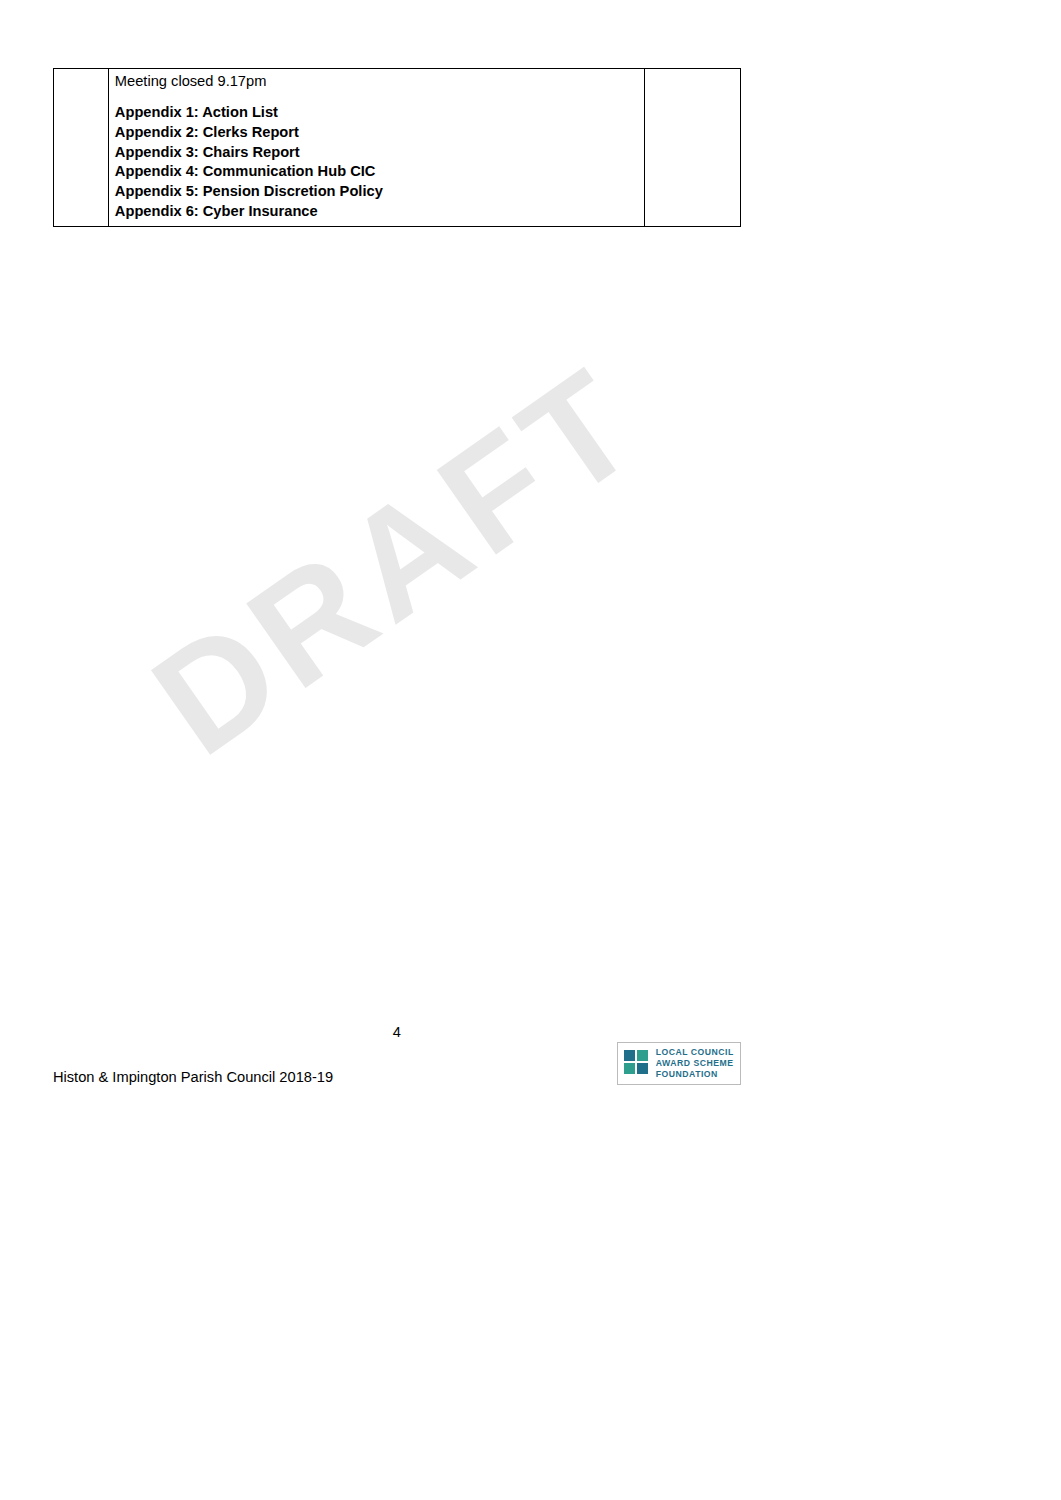DRAFT
| | Meeting closed 9.17pm Appendix 1: Action List Appendix 2: Clerks Report Appendix 3: Chairs Report Appendix 4: Communication Hub CIC Appendix 5: Pension Discretion Policy Appendix 6: Cyber Insurance | |
4
Histon & Impington Parish Council 2018-19
Local Council
Award Scheme
Foundation